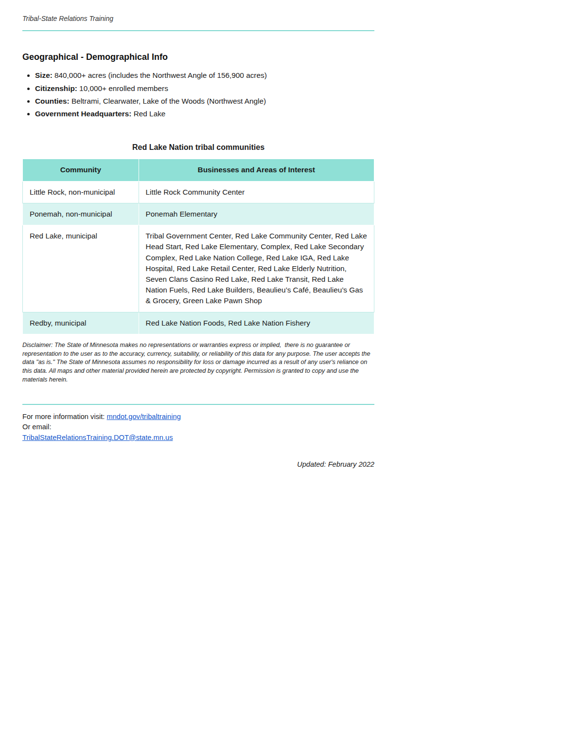Tribal-State Relations Training
Geographical - Demographical Info
Size: 840,000+ acres (includes the Northwest Angle of 156,900 acres)
Citizenship: 10,000+ enrolled members
Counties: Beltrami, Clearwater, Lake of the Woods (Northwest Angle)
Government Headquarters: Red Lake
Red Lake Nation tribal communities
| Community | Businesses and Areas of Interest |
| --- | --- |
| Little Rock, non-municipal | Little Rock Community Center |
| Ponemah, non-municipal | Ponemah Elementary |
| Red Lake, municipal | Tribal Government Center, Red Lake Community Center, Red Lake Head Start, Red Lake Elementary, Complex, Red Lake Secondary Complex, Red Lake Nation College, Red Lake IGA, Red Lake Hospital, Red Lake Retail Center, Red Lake Elderly Nutrition, Seven Clans Casino Red Lake, Red Lake Transit, Red Lake Nation Fuels, Red Lake Builders, Beaulieu’s Café, Beaulieu’s Gas & Grocery, Green Lake Pawn Shop |
| Redby, municipal | Red Lake Nation Foods, Red Lake Nation Fishery |
Disclaimer: The State of Minnesota makes no representations or warranties express or implied, there is no guarantee or representation to the user as to the accuracy, currency, suitability, or reliability of this data for any purpose. The user accepts the data "as is." The State of Minnesota assumes no responsibility for loss or damage incurred as a result of any user's reliance on this data. All maps and other material provided herein are protected by copyright. Permission is granted to copy and use the materials herein.
For more information visit: mndot.gov/tribaltraining
Or email:
TribalStateRelationsTraining.DOT@state.mn.us
Updated: February 2022